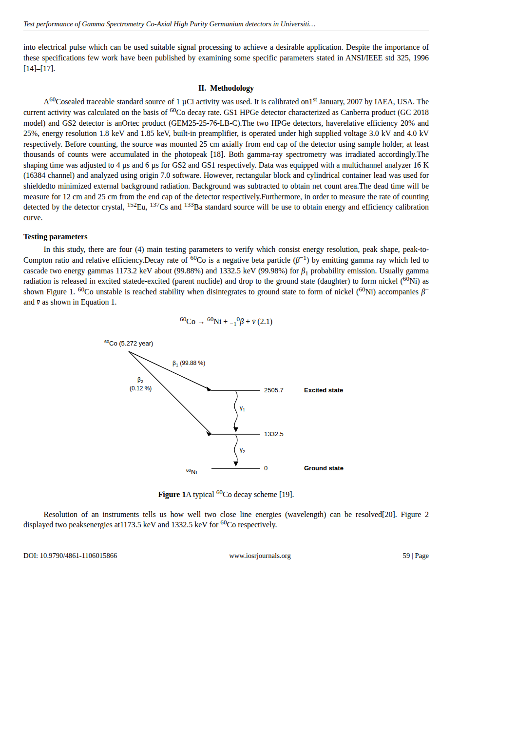Test performance of Gamma Spectrometry Co-Axial High Purity Germanium detectors in Universiti…
into electrical pulse which can be used suitable signal processing to achieve a desirable application. Despite the importance of these specifications few work have been published by examining some specific parameters stated in ANSI/IEEE std 325, 1996 [14]–[17].
II. Methodology
A60Cosealed traceable standard source of 1 µCi activity was used. It is calibrated on1st January, 2007 by IAEA, USA. The current activity was calculated on the basis of 60Co decay rate. GS1 HPGe detector characterized as Canberra product (GC 2018 model) and GS2 detector is anOrtec product (GEM25-25-76-LB-C).The two HPGe detectors, haverelative efficiency 20% and 25%, energy resolution 1.8 keV and 1.85 keV, built-in preamplifier, is operated under high supplied voltage 3.0 kV and 4.0 kV respectively. Before counting, the source was mounted 25 cm axially from end cap of the detector using sample holder, at least thousands of counts were accumulated in the photopeak [18]. Both gamma-ray spectrometry was irradiated accordingly.The shaping time was adjusted to 4 µs and 6 µs for GS2 and GS1 respectively. Data was equipped with a multichannel analyzer 16 K (16384 channel) and analyzed using origin 7.0 software. However, rectangular block and cylindrical container lead was used for shieldedto minimized external background radiation. Background was subtracted to obtain net count area.The dead time will be measure for 12 cm and 25 cm from the end cap of the detector respectively.Furthermore, in order to measure the rate of counting detected by the detector crystal, 152Eu, 137Cs and 133Ba standard source will be use to obtain energy and efficiency calibration curve.
Testing parameters
In this study, there are four (4) main testing parameters to verify which consist energy resolution, peak shape, peak-to-Compton ratio and relative efficiency.Decay rate of 60Co is a negative beta particle (β−1) by emitting gamma ray which led to cascade two energy gammas 1173.2 keV about (99.88%) and 1332.5 keV (99.98%) for β1 probability emission. Usually gamma radiation is released in excited statede-excited (parent nuclide) and drop to the ground state (daughter) to form nickel (60Ni) as shown Figure 1. 60Co unstable is reached stability when disintegrates to ground state to form of nickel (60Ni) accompanies β− and v̄ as shown in Equation 1.
60Co → 60Ni + −10β + v̄ (2.1)
60Co (5.272 year) β1 (99.88 %) β2 (0.12 %) 2505.7 Excited state γ1 1332.5 γ2 0 Ground state 60Ni
Figure 1 A typical 60Co decay scheme [19].
Resolution of an instruments tells us how well two close line energies (wavelength) can be resolved[20]. Figure 2 displayed two peaksenergies at1173.5 keV and 1332.5 keV for 60Co respectively.
DOI: 10.9790/4861-1106015866 www.iosrjournals.org 59 | Page